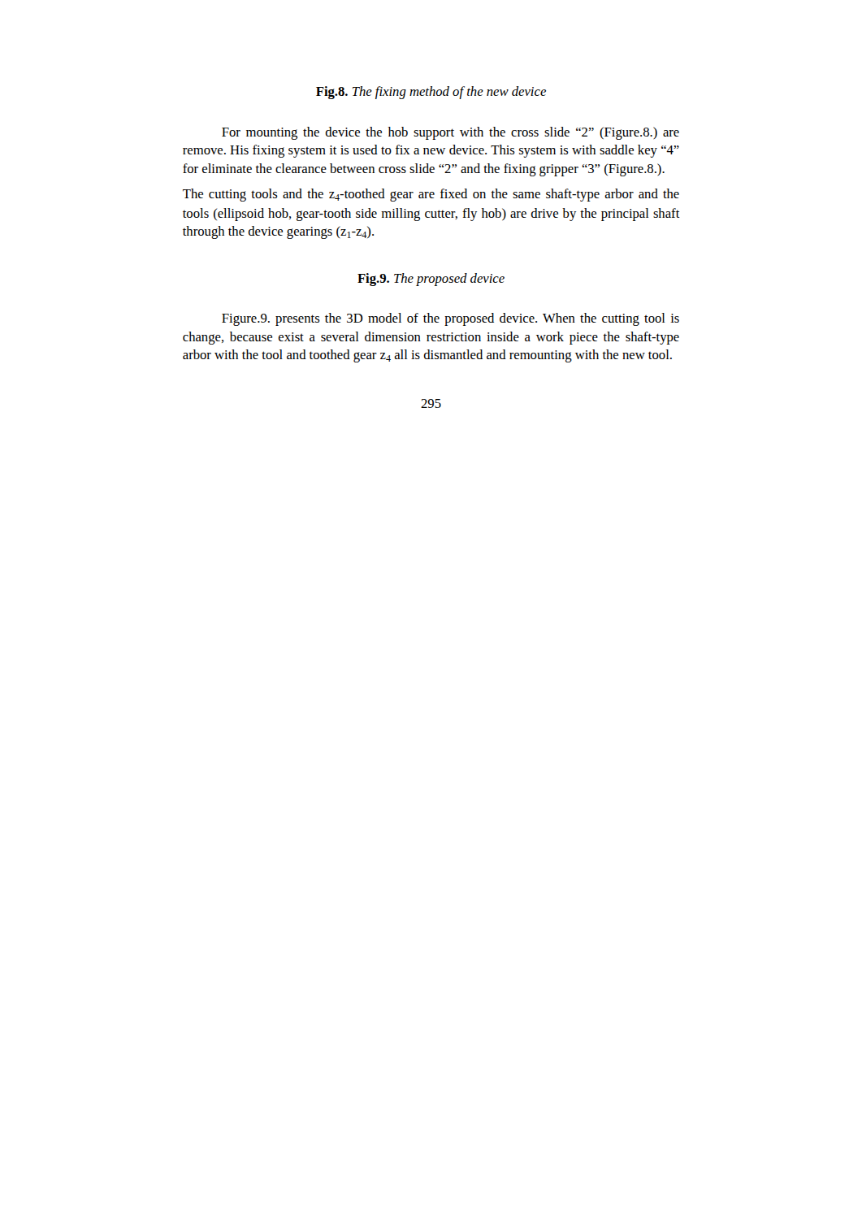Fig.8. The fixing method of the new device
For mounting the device the hob support with the cross slide “2” (Figure.8.) are remove. His fixing system it is used to fix a new device. This system is with saddle key “4” for eliminate the clearance between cross slide “2” and the fixing gripper “3” (Figure.8.).
The cutting tools and the z4-toothed gear are fixed on the same shaft-type arbor and the tools (ellipsoid hob, gear-tooth side milling cutter, fly hob) are drive by the principal shaft through the device gearings (z1-z4).
Fig.9. The proposed device
Figure.9. presents the 3D model of the proposed device. When the cutting tool is change, because exist a several dimension restriction inside a work piece the shaft-type arbor with the tool and toothed gear z4 all is dismantled and remounting with the new tool.
295